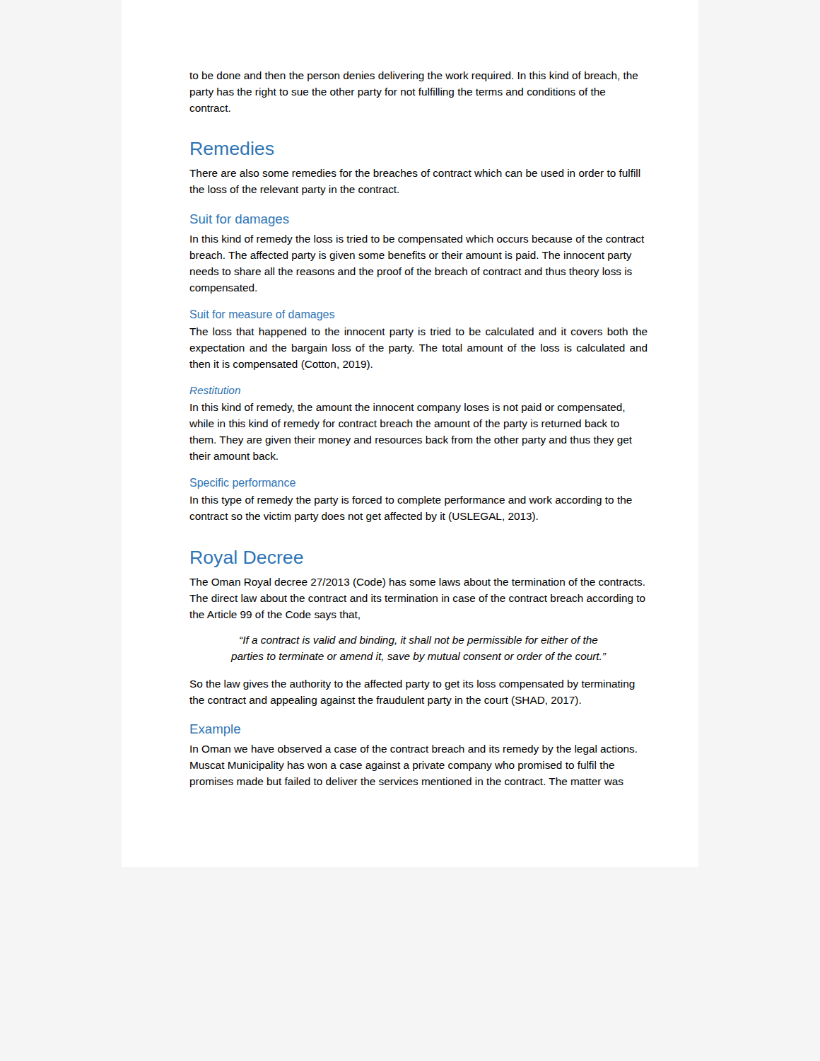to be done and then the person denies delivering the work required. In this kind of breach, the party has the right to sue the other party for not fulfilling the terms and conditions of the contract.
Remedies
There are also some remedies for the breaches of contract which can be used in order to fulfill the loss of the relevant party in the contract.
Suit for damages
In this kind of remedy the loss is tried to be compensated which occurs because of the contract breach. The affected party is given some benefits or their amount is paid. The innocent party needs to share all the reasons and the proof of the breach of contract and thus theory loss is compensated.
Suit for measure of damages
The loss that happened to the innocent party is tried to be calculated and it covers both the expectation and the bargain loss of the party. The total amount of the loss is calculated and then it is compensated (Cotton, 2019).
Restitution
In this kind of remedy, the amount the innocent company loses is not paid or compensated, while in this kind of remedy for contract breach the amount of the party is returned back to them. They are given their money and resources back from the other party and thus they get their amount back.
Specific performance
In this type of remedy the party is forced to complete performance and work according to the contract so the victim party does not get affected by it (USLEGAL, 2013).
Royal Decree
The Oman Royal decree 27/2013 (Code) has some laws about the termination of the contracts. The direct law about the contract and its termination in case of the contract breach according to the Article 99 of the Code says that,
“If a contract is valid and binding, it shall not be permissible for either of the parties to terminate or amend it, save by mutual consent or order of the court.”
So the law gives the authority to the affected party to get its loss compensated by terminating the contract and appealing against the fraudulent party in the court (SHAD, 2017).
Example
In Oman we have observed a case of the contract breach and its remedy by the legal actions. Muscat Municipality has won a case against a private company who promised to fulfil the promises made but failed to deliver the services mentioned in the contract. The matter was